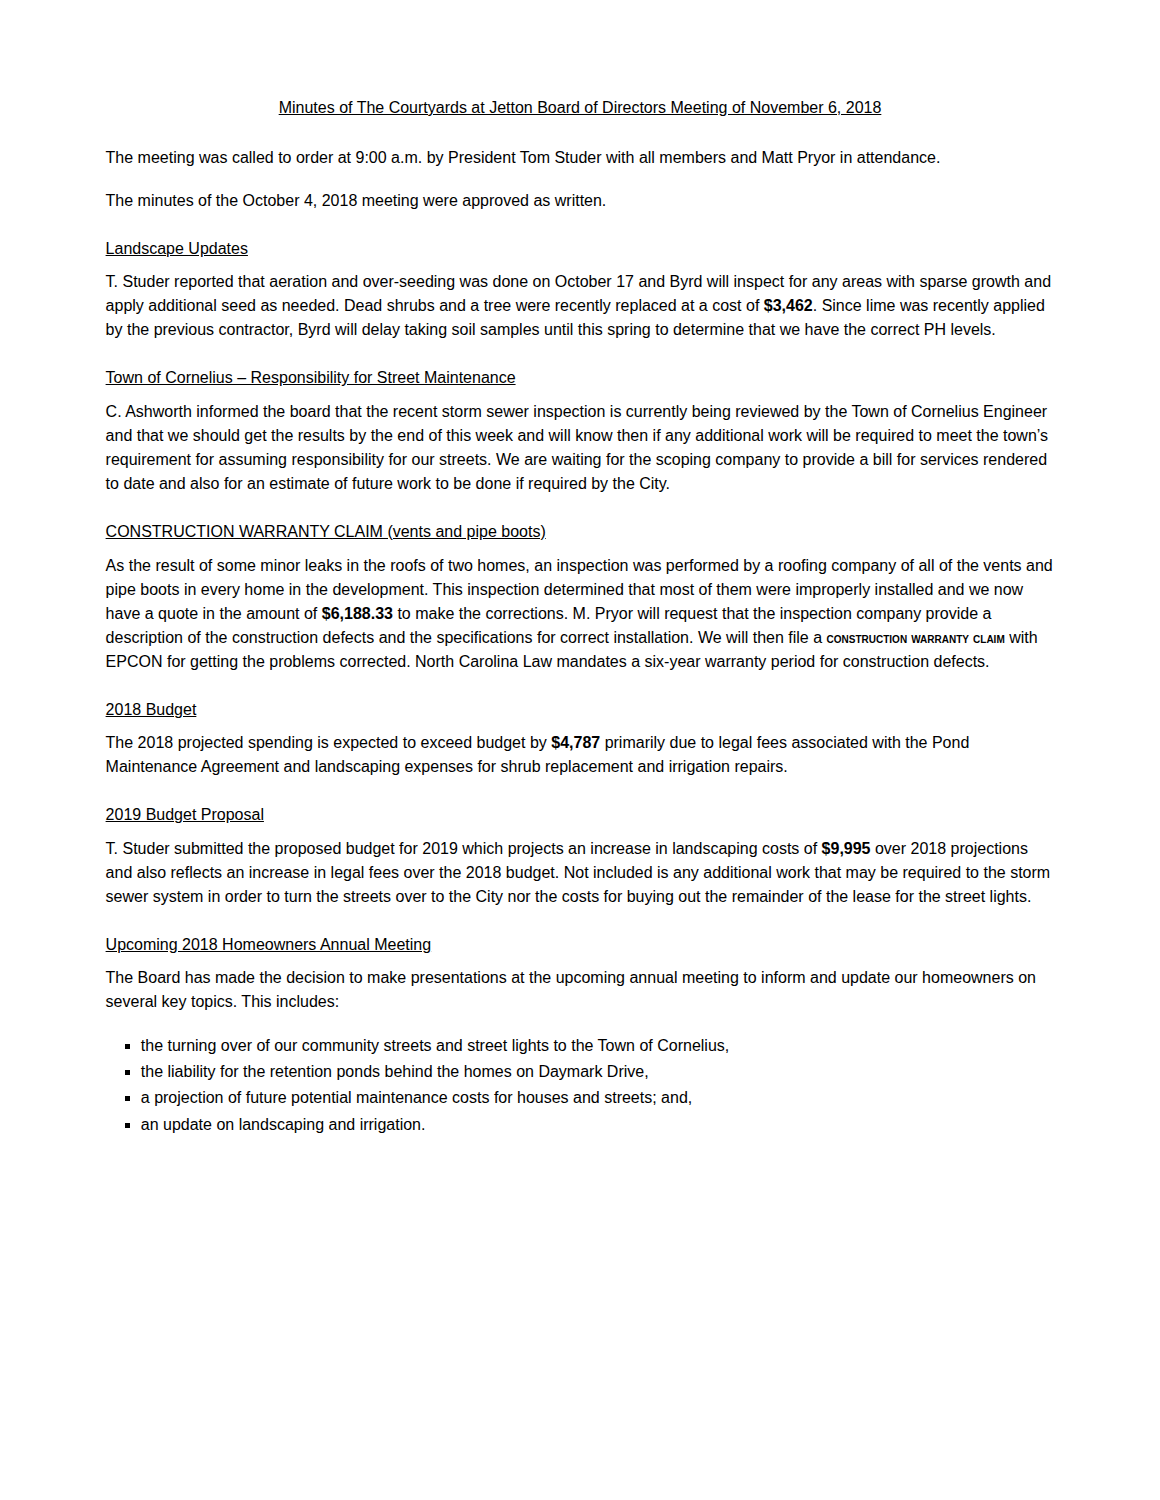Minutes of The Courtyards at Jetton Board of Directors Meeting of November 6, 2018
The meeting was called to order at 9:00 a.m. by President Tom Studer with all members and Matt Pryor in attendance.
The minutes of the October 4, 2018 meeting were approved as written.
Landscape Updates
T. Studer reported that aeration and over-seeding was done on October 17 and Byrd will inspect for any areas with sparse growth and apply additional seed as needed. Dead shrubs and a tree were recently replaced at a cost of $3,462. Since lime was recently applied by the previous contractor, Byrd will delay taking soil samples until this spring to determine that we have the correct PH levels.
Town of Cornelius – Responsibility for Street Maintenance
C. Ashworth informed the board that the recent storm sewer inspection is currently being reviewed by the Town of Cornelius Engineer and that we should get the results by the end of this week and will know then if any additional work will be required to meet the town’s requirement for assuming responsibility for our streets. We are waiting for the scoping company to provide a bill for services rendered to date and also for an estimate of future work to be done if required by the City.
CONSTRUCTION WARRANTY CLAIM (vents and pipe boots)
As the result of some minor leaks in the roofs of two homes, an inspection was performed by a roofing company of all of the vents and pipe boots in every home in the development. This inspection determined that most of them were improperly installed and we now have a quote in the amount of $6,188.33 to make the corrections. M. Pryor will request that the inspection company provide a description of the construction defects and the specifications for correct installation. We will then file a construction warranty claim with EPCON for getting the problems corrected. North Carolina Law mandates a six-year warranty period for construction defects.
2018 Budget
The 2018 projected spending is expected to exceed budget by $4,787 primarily due to legal fees associated with the Pond Maintenance Agreement and landscaping expenses for shrub replacement and irrigation repairs.
2019 Budget Proposal
T. Studer submitted the proposed budget for 2019 which projects an increase in landscaping costs of $9,995 over 2018 projections and also reflects an increase in legal fees over the 2018 budget. Not included is any additional work that may be required to the storm sewer system in order to turn the streets over to the City nor the costs for buying out the remainder of the lease for the street lights.
Upcoming 2018 Homeowners Annual Meeting
The Board has made the decision to make presentations at the upcoming annual meeting to inform and update our homeowners on several key topics. This includes:
the turning over of our community streets and street lights to the Town of Cornelius,
the liability for the retention ponds behind the homes on Daymark Drive,
a projection of future potential maintenance costs for houses and streets; and,
an update on landscaping and irrigation.